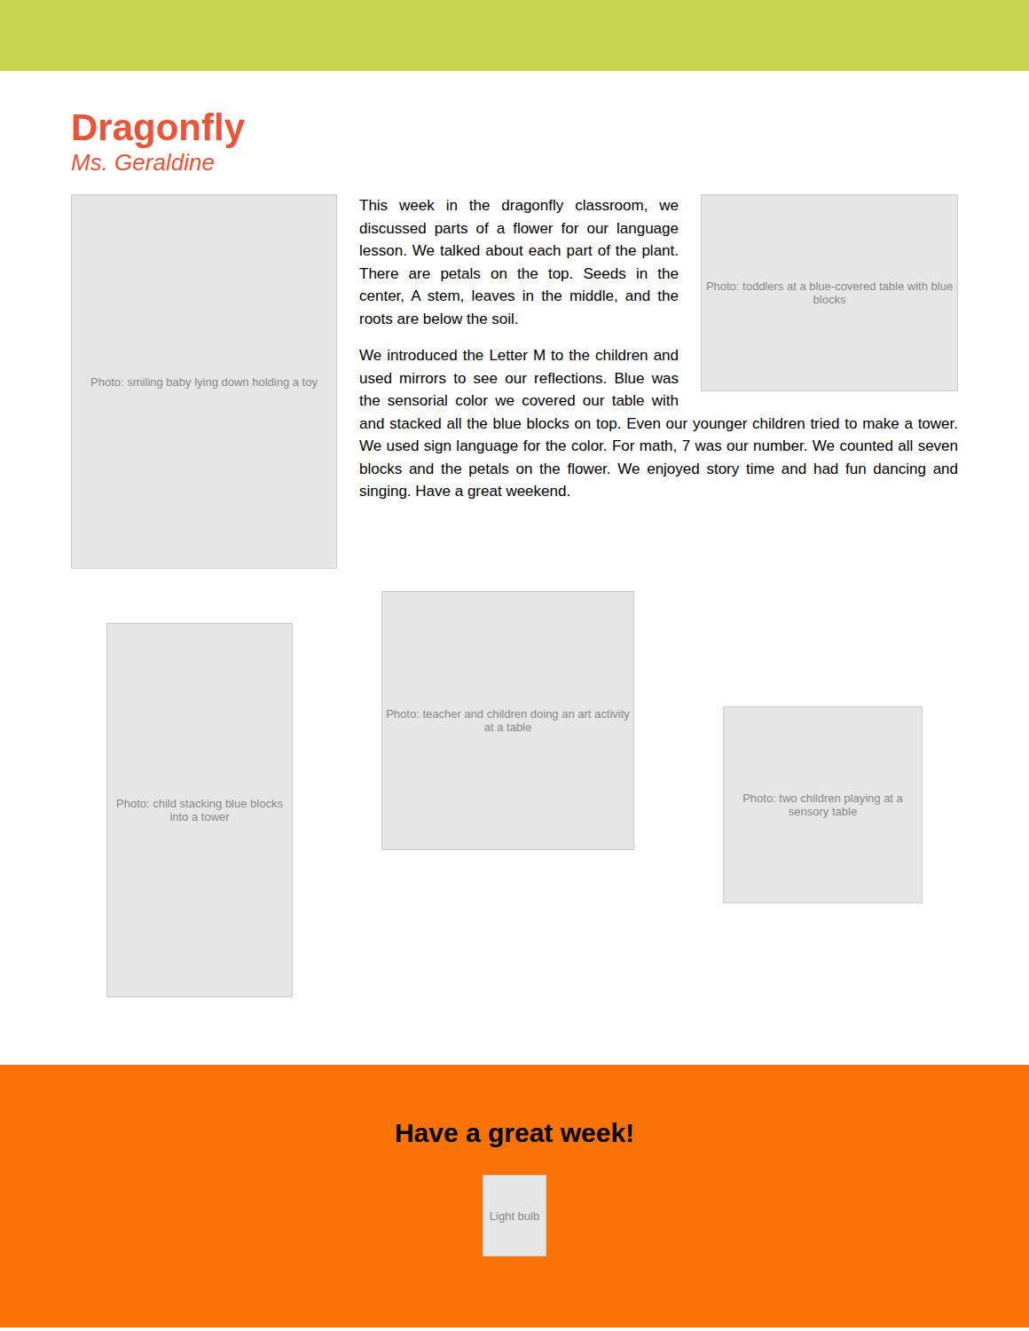Dragonfly
Ms. Geraldine
Photo: smiling baby lying down holding a toy
Photo: toddlers at a blue-covered table with blue blocks
This week in the dragonfly classroom, we discussed parts of a flower for our language lesson. We talked about each part of the plant. There are petals on the top. Seeds in the center, A stem, leaves in the middle, and the roots are below the soil.
We introduced the Letter M to the children and used mirrors to see our reflections. Blue was the sensorial color we covered our table with and stacked all the blue blocks on top. Even our younger children tried to make a tower. We used sign language for the color. For math, 7 was our number. We counted all seven blocks and the petals on the flower. We enjoyed story time and had fun dancing and singing. Have a great weekend.
Photo: child stacking blue blocks into a tower
Photo: teacher and children doing an art activity at a table
Photo: two children playing at a sensory table
Have a great week!
Light bulb